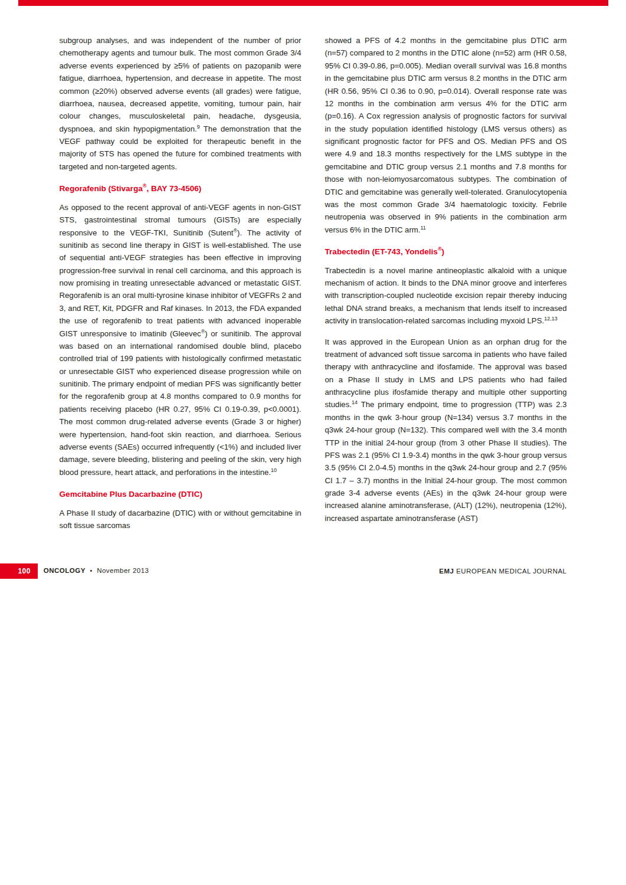subgroup analyses, and was independent of the number of prior chemotherapy agents and tumour bulk. The most common Grade 3/4 adverse events experienced by ≥5% of patients on pazopanib were fatigue, diarrhoea, hypertension, and decrease in appetite. The most common (≥20%) observed adverse events (all grades) were fatigue, diarrhoea, nausea, decreased appetite, vomiting, tumour pain, hair colour changes, musculoskeletal pain, headache, dysgeusia, dyspnoea, and skin hypopigmentation.9 The demonstration that the VEGF pathway could be exploited for therapeutic benefit in the majority of STS has opened the future for combined treatments with targeted and non-targeted agents.
Regorafenib (Stivarga®, BAY 73-4506)
As opposed to the recent approval of anti-VEGF agents in non-GIST STS, gastrointestinal stromal tumours (GISTs) are especially responsive to the VEGF-TKI, Sunitinib (Sutent®). The activity of sunitinib as second line therapy in GIST is well-established. The use of sequential anti-VEGF strategies has been effective in improving progression-free survival in renal cell carcinoma, and this approach is now promising in treating unresectable advanced or metastatic GIST. Regorafenib is an oral multi-tyrosine kinase inhibitor of VEGFRs 2 and 3, and RET, Kit, PDGFR and Raf kinases. In 2013, the FDA expanded the use of regorafenib to treat patients with advanced inoperable GIST unresponsive to imatinib (Gleevec®) or sunitinib. The approval was based on an international randomised double blind, placebo controlled trial of 199 patients with histologically confirmed metastatic or unresectable GIST who experienced disease progression while on sunitinib. The primary endpoint of median PFS was significantly better for the regorafenib group at 4.8 months compared to 0.9 months for patients receiving placebo (HR 0.27, 95% CI 0.19-0.39, p<0.0001). The most common drug-related adverse events (Grade 3 or higher) were hypertension, hand-foot skin reaction, and diarrhoea. Serious adverse events (SAEs) occurred infrequently (<1%) and included liver damage, severe bleeding, blistering and peeling of the skin, very high blood pressure, heart attack, and perforations in the intestine.10
Gemcitabine Plus Dacarbazine (DTIC)
A Phase II study of dacarbazine (DTIC) with or without gemcitabine in soft tissue sarcomas
showed a PFS of 4.2 months in the gemcitabine plus DTIC arm (n=57) compared to 2 months in the DTIC alone (n=52) arm (HR 0.58, 95% CI 0.39-0.86, p=0.005). Median overall survival was 16.8 months in the gemcitabine plus DTIC arm versus 8.2 months in the DTIC arm (HR 0.56, 95% CI 0.36 to 0.90, p=0.014). Overall response rate was 12 months in the combination arm versus 4% for the DTIC arm (p=0.16). A Cox regression analysis of prognostic factors for survival in the study population identified histology (LMS versus others) as significant prognostic factor for PFS and OS. Median PFS and OS were 4.9 and 18.3 months respectively for the LMS subtype in the gemcitabine and DTIC group versus 2.1 months and 7.8 months for those with non-leiomyosarcomatous subtypes. The combination of DTIC and gemcitabine was generally well-tolerated. Granulocytopenia was the most common Grade 3/4 haematologic toxicity. Febrile neutropenia was observed in 9% patients in the combination arm versus 6% in the DTIC arm.11
Trabectedin (ET-743, Yondelis®)
Trabectedin is a novel marine antineoplastic alkaloid with a unique mechanism of action. It binds to the DNA minor groove and interferes with transcription-coupled nucleotide excision repair thereby inducing lethal DNA strand breaks, a mechanism that lends itself to increased activity in translocation-related sarcomas including myxoid LPS.12,13
It was approved in the European Union as an orphan drug for the treatment of advanced soft tissue sarcoma in patients who have failed therapy with anthracycline and ifosfamide. The approval was based on a Phase II study in LMS and LPS patients who had failed anthracycline plus ifosfamide therapy and multiple other supporting studies.14 The primary endpoint, time to progression (TTP) was 2.3 months in the qwk 3-hour group (N=134) versus 3.7 months in the q3wk 24-hour group (N=132). This compared well with the 3.4 month TTP in the initial 24-hour group (from 3 other Phase II studies). The PFS was 2.1 (95% CI 1.9-3.4) months in the qwk 3-hour group versus 3.5 (95% CI 2.0-4.5) months in the q3wk 24-hour group and 2.7 (95% CI 1.7 – 3.7) months in the Initial 24-hour group. The most common grade 3-4 adverse events (AEs) in the q3wk 24-hour group were increased alanine aminotransferase, (ALT) (12%), neutropenia (12%), increased aspartate aminotransferase (AST)
100
ONCOLOGY • November 2013
EMJ EUROPEAN MEDICAL JOURNAL